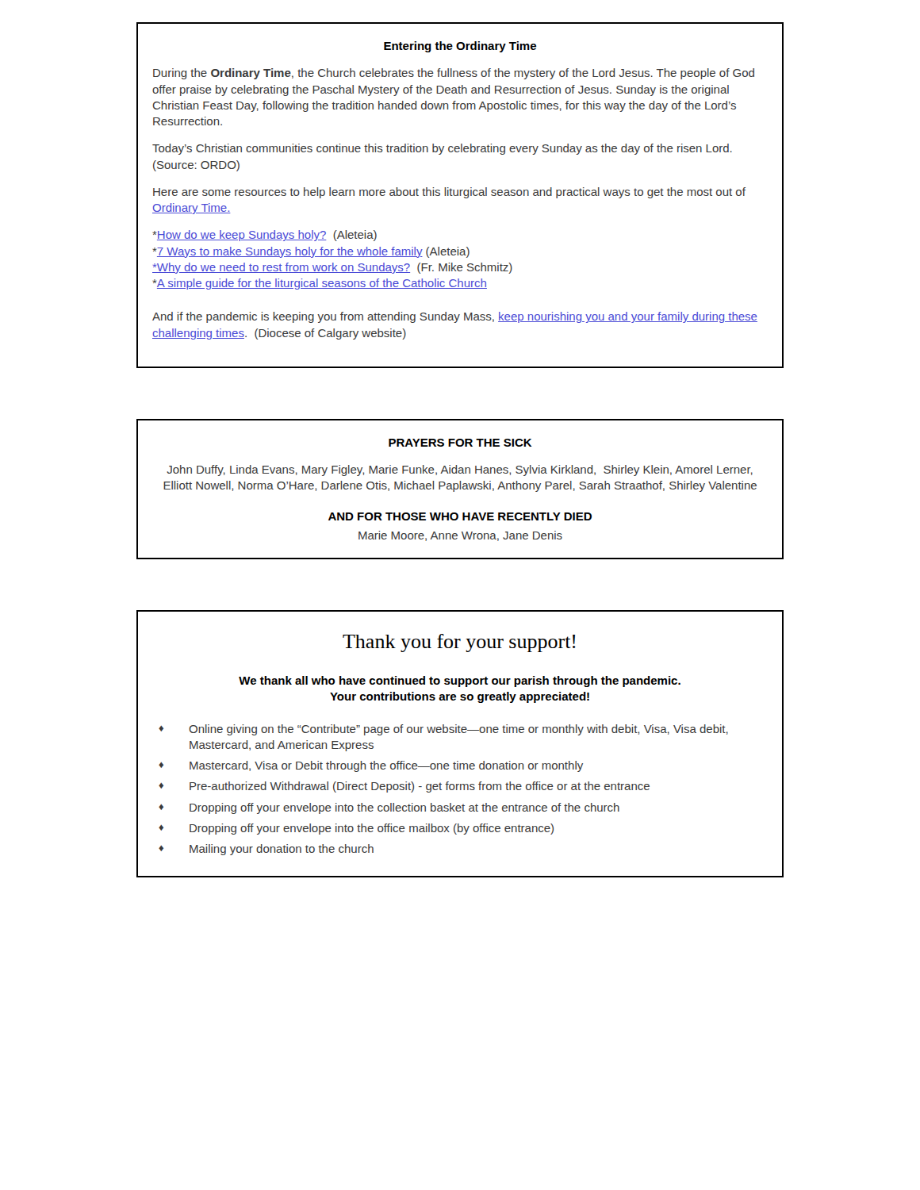Entering the Ordinary Time
During the Ordinary Time, the Church celebrates the fullness of the mystery of the Lord Jesus. The people of God offer praise by celebrating the Paschal Mystery of the Death and Resurrection of Jesus. Sunday is the original Christian Feast Day, following the tradition handed down from Apostolic times, for this way the day of the Lord’s Resurrection.
Today’s Christian communities continue this tradition by celebrating every Sunday as the day of the risen Lord. (Source: ORDO)
Here are some resources to help learn more about this liturgical season and practical ways to get the most out of Ordinary Time.
*How do we keep Sundays holy? (Aleteia)
*7 Ways to make Sundays holy for the whole family (Aleteia)
*Why do we need to rest from work on Sundays? (Fr. Mike Schmitz)
*A simple guide for the liturgical seasons of the Catholic Church
And if the pandemic is keeping you from attending Sunday Mass, keep nourishing you and your family during these challenging times. (Diocese of Calgary website)
PRAYERS FOR THE SICK
John Duffy, Linda Evans, Mary Figley, Marie Funke, Aidan Hanes, Sylvia Kirkland, Shirley Klein, Amorel Lerner, Elliott Nowell, Norma O’Hare, Darlene Otis, Michael Paplawski, Anthony Parel, Sarah Straathof, Shirley Valentine
AND FOR THOSE WHO HAVE RECENTLY DIED
Marie Moore, Anne Wrona, Jane Denis
Thank you for your support!
We thank all who have continued to support our parish through the pandemic.
Your contributions are so greatly appreciated!
Online giving on the “Contribute” page of our website—one time or monthly with debit, Visa, Visa debit, Mastercard, and American Express
Mastercard, Visa or Debit through the office—one time donation or monthly
Pre-authorized Withdrawal (Direct Deposit) - get forms from the office or at the entrance
Dropping off your envelope into the collection basket at the entrance of the church
Dropping off your envelope into the office mailbox (by office entrance)
Mailing your donation to the church